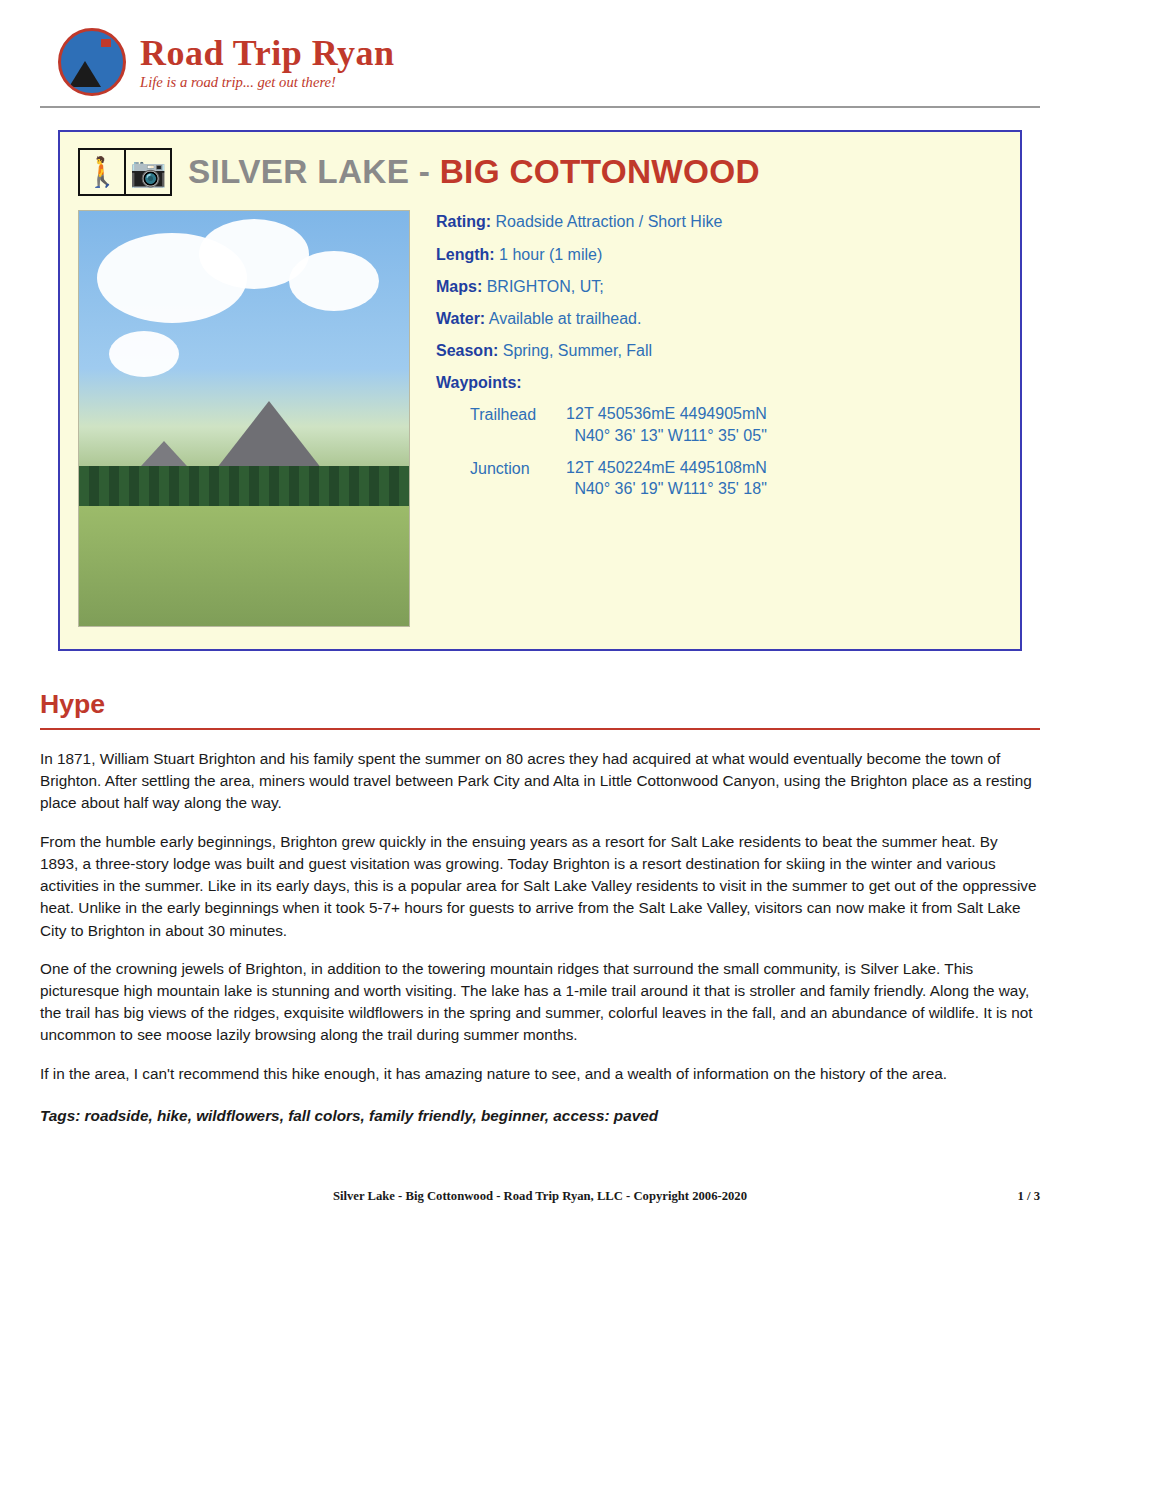Road Trip Ryan
Life is a road trip... get out there!
🚶
📷
SILVER LAKE - BIG COTTONWOOD
Rating: Roadside Attraction / Short Hike
Length: 1 hour (1 mile)
Maps: BRIGHTON, UT;
Water: Available at trailhead.
Season: Spring, Summer, Fall
Waypoints:
Trailhead 12T 450536mE 4494905mN
N40° 36' 13" W111° 35' 05"
Junction 12T 450224mE 4495108mN
N40° 36' 19" W111° 35' 18"
Hype
In 1871, William Stuart Brighton and his family spent the summer on 80 acres they had acquired at what would eventually become the town of Brighton. After settling the area, miners would travel between Park City and Alta in Little Cottonwood Canyon, using the Brighton place as a resting place about half way along the way.
From the humble early beginnings, Brighton grew quickly in the ensuing years as a resort for Salt Lake residents to beat the summer heat. By 1893, a three-story lodge was built and guest visitation was growing. Today Brighton is a resort destination for skiing in the winter and various activities in the summer. Like in its early days, this is a popular area for Salt Lake Valley residents to visit in the summer to get out of the oppressive heat. Unlike in the early beginnings when it took 5-7+ hours for guests to arrive from the Salt Lake Valley, visitors can now make it from Salt Lake City to Brighton in about 30 minutes.
One of the crowning jewels of Brighton, in addition to the towering mountain ridges that surround the small community, is Silver Lake. This picturesque high mountain lake is stunning and worth visiting. The lake has a 1-mile trail around it that is stroller and family friendly. Along the way, the trail has big views of the ridges, exquisite wildflowers in the spring and summer, colorful leaves in the fall, and an abundance of wildlife. It is not uncommon to see moose lazily browsing along the trail during summer months.
If in the area, I can't recommend this hike enough, it has amazing nature to see, and a wealth of information on the history of the area.
Tags: roadside, hike, wildflowers, fall colors, family friendly, beginner, access: paved
Silver Lake - Big Cottonwood - Road Trip Ryan, LLC - Copyright 2006-2020 1 / 3